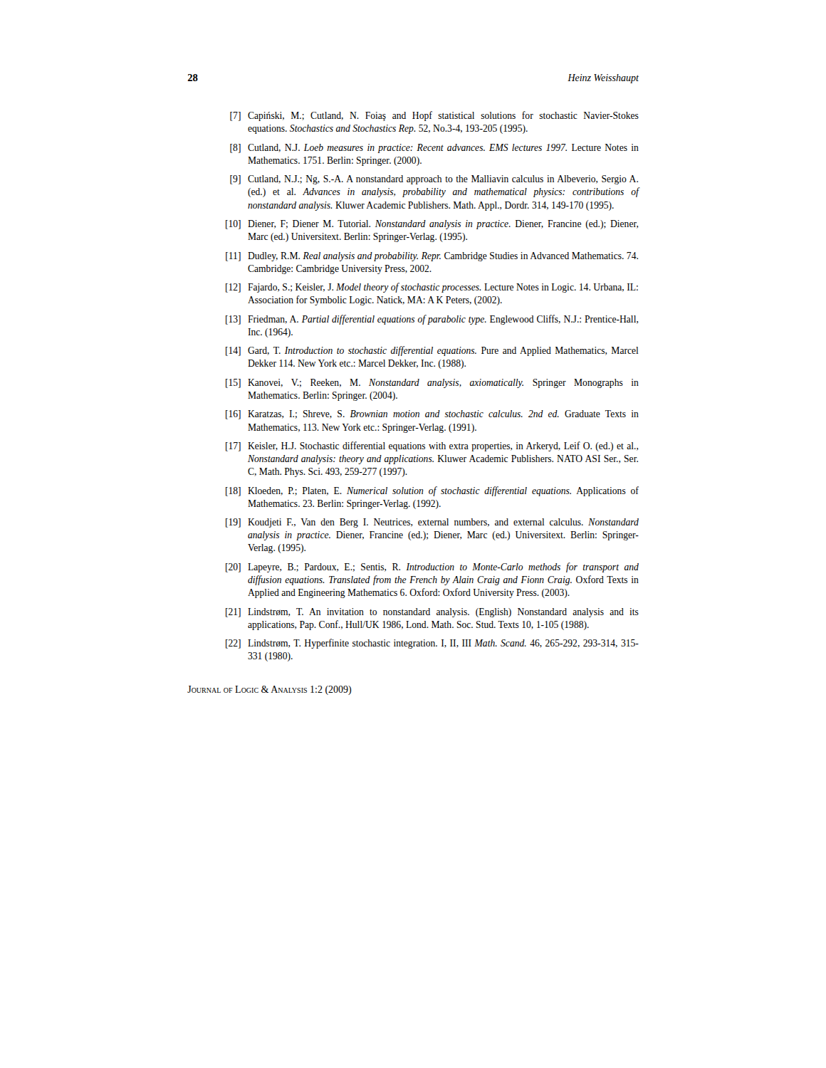28 Heinz Weisshaupt
[7] Capiński, M.; Cutland, N. Foiaş and Hopf statistical solutions for stochastic Navier-Stokes equations. Stochastics and Stochastics Rep. 52, No.3-4, 193-205 (1995).
[8] Cutland, N.J. Loeb measures in practice: Recent advances. EMS lectures 1997. Lecture Notes in Mathematics. 1751. Berlin: Springer. (2000).
[9] Cutland, N.J.; Ng, S.-A. A nonstandard approach to the Malliavin calculus in Albeverio, Sergio A. (ed.) et al. Advances in analysis, probability and mathematical physics: contributions of nonstandard analysis. Kluwer Academic Publishers. Math. Appl., Dordr. 314, 149-170 (1995).
[10] Diener, F; Diener M. Tutorial. Nonstandard analysis in practice. Diener, Francine (ed.); Diener, Marc (ed.) Universitext. Berlin: Springer-Verlag. (1995).
[11] Dudley, R.M. Real analysis and probability. Repr. Cambridge Studies in Advanced Mathematics. 74. Cambridge: Cambridge University Press, 2002.
[12] Fajardo, S.; Keisler, J. Model theory of stochastic processes. Lecture Notes in Logic. 14. Urbana, IL: Association for Symbolic Logic. Natick, MA: A K Peters, (2002).
[13] Friedman, A. Partial differential equations of parabolic type. Englewood Cliffs, N.J.: Prentice-Hall, Inc. (1964).
[14] Gard, T. Introduction to stochastic differential equations. Pure and Applied Mathematics, Marcel Dekker 114. New York etc.: Marcel Dekker, Inc. (1988).
[15] Kanovei, V.; Reeken, M. Nonstandard analysis, axiomatically. Springer Monographs in Mathematics. Berlin: Springer. (2004).
[16] Karatzas, I.; Shreve, S. Brownian motion and stochastic calculus. 2nd ed. Graduate Texts in Mathematics, 113. New York etc.: Springer-Verlag. (1991).
[17] Keisler, H.J. Stochastic differential equations with extra properties, in Arkeryd, Leif O. (ed.) et al., Nonstandard analysis: theory and applications. Kluwer Academic Publishers. NATO ASI Ser., Ser. C, Math. Phys. Sci. 493, 259-277 (1997).
[18] Kloeden, P.; Platen, E. Numerical solution of stochastic differential equations. Applications of Mathematics. 23. Berlin: Springer-Verlag. (1992).
[19] Koudjeti F., Van den Berg I. Neutrices, external numbers, and external calculus. Nonstandard analysis in practice. Diener, Francine (ed.); Diener, Marc (ed.) Universitext. Berlin: Springer-Verlag. (1995).
[20] Lapeyre, B.; Pardoux, E.; Sentis, R. Introduction to Monte-Carlo methods for transport and diffusion equations. Translated from the French by Alain Craig and Fionn Craig. Oxford Texts in Applied and Engineering Mathematics 6. Oxford: Oxford University Press. (2003).
[21] Lindstrøm, T. An invitation to nonstandard analysis. (English) Nonstandard analysis and its applications, Pap. Conf., Hull/UK 1986, Lond. Math. Soc. Stud. Texts 10, 1-105 (1988).
[22] Lindstrøm, T. Hyperfinite stochastic integration. I, II, III Math. Scand. 46, 265-292, 293-314, 315-331 (1980).
Journal of Logic & Analysis 1:2 (2009)